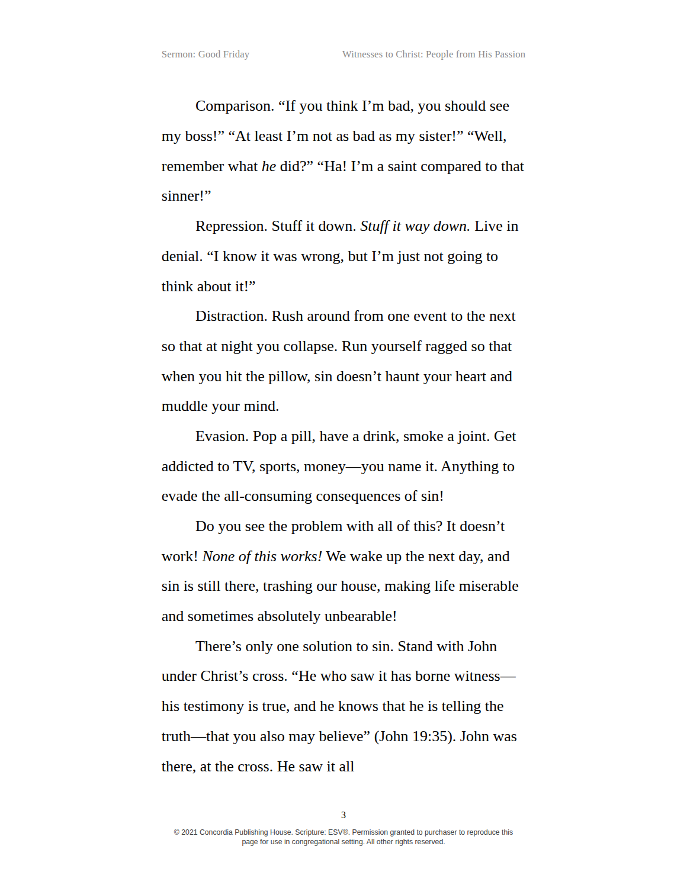Sermon: Good Friday Witnesses to Christ: People from His Passion
Comparison. “If you think I’m bad, you should see my boss!” “At least I’m not as bad as my sister!” “Well, remember what he did?” “Ha! I’m a saint compared to that sinner!”
Repression. Stuff it down. Stuff it way down. Live in denial. “I know it was wrong, but I’m just not going to think about it!”
Distraction. Rush around from one event to the next so that at night you collapse. Run yourself ragged so that when you hit the pillow, sin doesn’t haunt your heart and muddle your mind.
Evasion. Pop a pill, have a drink, smoke a joint. Get addicted to TV, sports, money—you name it. Anything to evade the all-consuming consequences of sin!
Do you see the problem with all of this? It doesn’t work! None of this works! We wake up the next day, and sin is still there, trashing our house, making life miserable and sometimes absolutely unbearable!
There’s only one solution to sin. Stand with John under Christ’s cross. “He who saw it has borne witness—his testimony is true, and he knows that he is telling the truth—that you also may believe” (John 19:35). John was there, at the cross. He saw it all
3
© 2021 Concordia Publishing House. Scripture: ESV®. Permission granted to purchaser to reproduce this page for use in congregational setting. All other rights reserved.